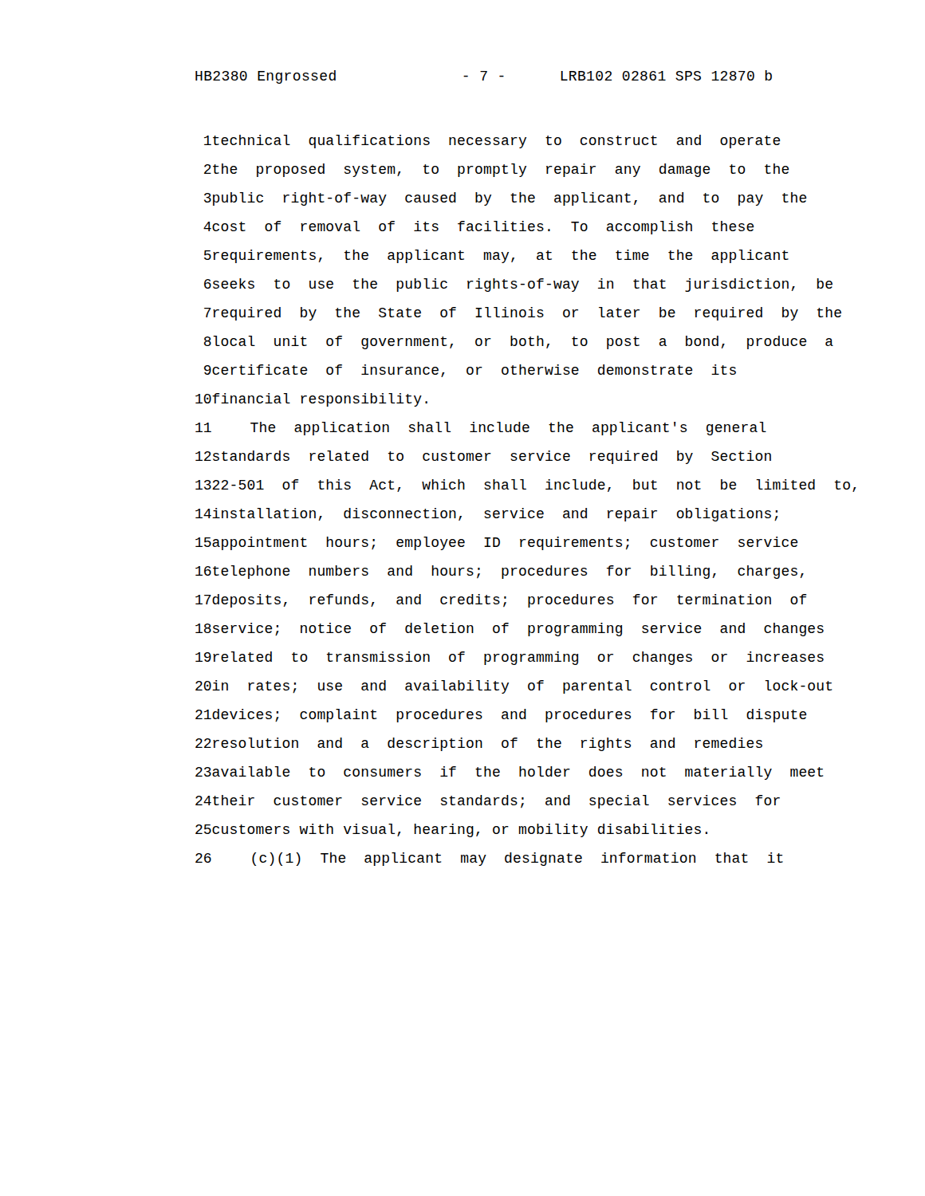HB2380 Engrossed - 7 - LRB102 02861 SPS 12870 b
| 1 2 3 4 5 6 7 8 9 10 | technical qualifications necessary to construct and operate the proposed system, to promptly repair any damage to the public right-of-way caused by the applicant, and to pay the cost of removal of its facilities. To accomplish these requirements, the applicant may, at the time the applicant seeks to use the public rights-of-way in that jurisdiction, be required by the State of Illinois or later be required by the local unit of government, or both, to post a bond, produce a certificate of insurance, or otherwise demonstrate its financial responsibility. |
| 11 12 13 14 15 16 17 18 19 20 21 22 23 24 25 | The application shall include the applicant's general standards related to customer service required by Section 22-501 of this Act, which shall include, but not be limited to, installation, disconnection, service and repair obligations; appointment hours; employee ID requirements; customer service telephone numbers and hours; procedures for billing, charges, deposits, refunds, and credits; procedures for termination of service; notice of deletion of programming service and changes related to transmission of programming or changes or increases in rates; use and availability of parental control or lock-out devices; complaint procedures and procedures for bill dispute resolution and a description of the rights and remedies available to consumers if the holder does not materially meet their customer service standards; and special services for customers with visual, hearing, or mobility disabilities. |
| 26 | (c)(1) The applicant may designate information that it |